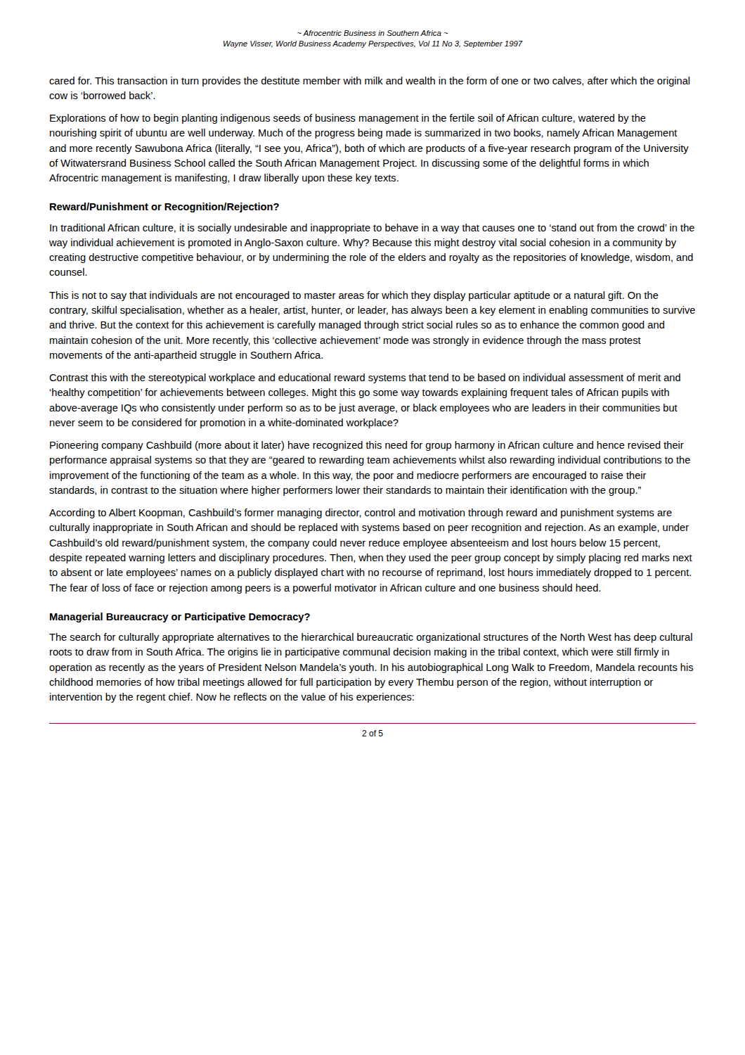~ Afrocentric Business in Southern Africa ~
Wayne Visser, World Business Academy Perspectives, Vol 11 No 3, September 1997
cared for. This transaction in turn provides the destitute member with milk and wealth in the form of one or two calves, after which the original cow is ‘borrowed back’.
Explorations of how to begin planting indigenous seeds of business management in the fertile soil of African culture, watered by the nourishing spirit of ubuntu are well underway. Much of the progress being made is summarized in two books, namely African Management and more recently Sawubona Africa (literally, “I see you, Africa”), both of which are products of a five-year research program of the University of Witwatersrand Business School called the South African Management Project. In discussing some of the delightful forms in which Afrocentric management is manifesting, I draw liberally upon these key texts.
Reward/Punishment or Recognition/Rejection?
In traditional African culture, it is socially undesirable and inappropriate to behave in a way that causes one to ‘stand out from the crowd’ in the way individual achievement is promoted in Anglo-Saxon culture. Why? Because this might destroy vital social cohesion in a community by creating destructive competitive behaviour, or by undermining the role of the elders and royalty as the repositories of knowledge, wisdom, and counsel.
This is not to say that individuals are not encouraged to master areas for which they display particular aptitude or a natural gift. On the contrary, skilful specialisation, whether as a healer, artist, hunter, or leader, has always been a key element in enabling communities to survive and thrive. But the context for this achievement is carefully managed through strict social rules so as to enhance the common good and maintain cohesion of the unit. More recently, this ‘collective achievement’ mode was strongly in evidence through the mass protest movements of the anti-apartheid struggle in Southern Africa.
Contrast this with the stereotypical workplace and educational reward systems that tend to be based on individual assessment of merit and ‘healthy competition’ for achievements between colleges. Might this go some way towards explaining frequent tales of African pupils with above-average IQs who consistently under perform so as to be just average, or black employees who are leaders in their communities but never seem to be considered for promotion in a white-dominated workplace?
Pioneering company Cashbuild (more about it later) have recognized this need for group harmony in African culture and hence revised their performance appraisal systems so that they are “geared to rewarding team achievements whilst also rewarding individual contributions to the improvement of the functioning of the team as a whole. In this way, the poor and mediocre performers are encouraged to raise their standards, in contrast to the situation where higher performers lower their standards to maintain their identification with the group.”
According to Albert Koopman, Cashbuild’s former managing director, control and motivation through reward and punishment systems are culturally inappropriate in South African and should be replaced with systems based on peer recognition and rejection. As an example, under Cashbuild’s old reward/punishment system, the company could never reduce employee absenteeism and lost hours below 15 percent, despite repeated warning letters and disciplinary procedures. Then, when they used the peer group concept by simply placing red marks next to absent or late employees’ names on a publicly displayed chart with no recourse of reprimand, lost hours immediately dropped to 1 percent. The fear of loss of face or rejection among peers is a powerful motivator in African culture and one business should heed.
Managerial Bureaucracy or Participative Democracy?
The search for culturally appropriate alternatives to the hierarchical bureaucratic organizational structures of the North West has deep cultural roots to draw from in South Africa. The origins lie in participative communal decision making in the tribal context, which were still firmly in operation as recently as the years of President Nelson Mandela’s youth. In his autobiographical Long Walk to Freedom, Mandela recounts his childhood memories of how tribal meetings allowed for full participation by every Thembu person of the region, without interruption or intervention by the regent chief. Now he reflects on the value of his experiences:
2 of 5